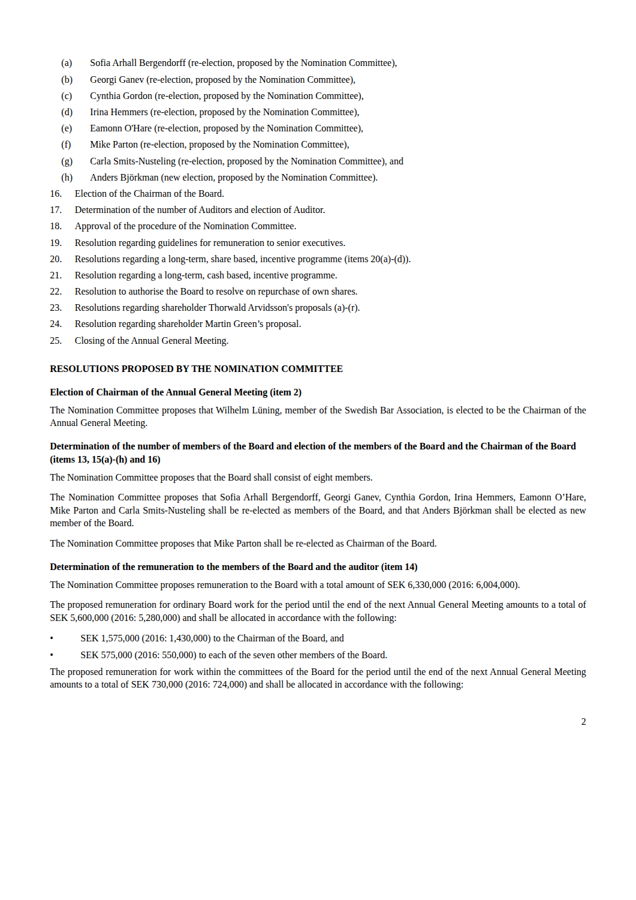(a) Sofia Arhall Bergendorff (re-election, proposed by the Nomination Committee),
(b) Georgi Ganev (re-election, proposed by the Nomination Committee),
(c) Cynthia Gordon (re-election, proposed by the Nomination Committee),
(d) Irina Hemmers (re-election, proposed by the Nomination Committee),
(e) Eamonn O'Hare (re-election, proposed by the Nomination Committee),
(f) Mike Parton (re-election, proposed by the Nomination Committee),
(g) Carla Smits-Nusteling (re-election, proposed by the Nomination Committee), and
(h) Anders Björkman (new election, proposed by the Nomination Committee).
16. Election of the Chairman of the Board.
17. Determination of the number of Auditors and election of Auditor.
18. Approval of the procedure of the Nomination Committee.
19. Resolution regarding guidelines for remuneration to senior executives.
20. Resolutions regarding a long-term, share based, incentive programme (items 20(a)-(d)).
21. Resolution regarding a long-term, cash based, incentive programme.
22. Resolution to authorise the Board to resolve on repurchase of own shares.
23. Resolutions regarding shareholder Thorwald Arvidsson's proposals (a)-(r).
24. Resolution regarding shareholder Martin Green’s proposal.
25. Closing of the Annual General Meeting.
RESOLUTIONS PROPOSED BY THE NOMINATION COMMITTEE
Election of Chairman of the Annual General Meeting (item 2)
The Nomination Committee proposes that Wilhelm Lüning, member of the Swedish Bar Association, is elected to be the Chairman of the Annual General Meeting.
Determination of the number of members of the Board and election of the members of the Board and the Chairman of the Board (items 13, 15(a)-(h) and 16)
The Nomination Committee proposes that the Board shall consist of eight members.
The Nomination Committee proposes that Sofia Arhall Bergendorff, Georgi Ganev, Cynthia Gordon, Irina Hemmers, Eamonn O’Hare, Mike Parton and Carla Smits-Nusteling shall be re-elected as members of the Board, and that Anders Björkman shall be elected as new member of the Board.
The Nomination Committee proposes that Mike Parton shall be re-elected as Chairman of the Board.
Determination of the remuneration to the members of the Board and the auditor (item 14)
The Nomination Committee proposes remuneration to the Board with a total amount of SEK 6,330,000 (2016: 6,004,000).
The proposed remuneration for ordinary Board work for the period until the end of the next Annual General Meeting amounts to a total of SEK 5,600,000 (2016: 5,280,000) and shall be allocated in accordance with the following:
•SEK 1,575,000 (2016: 1,430,000) to the Chairman of the Board, and
•SEK 575,000 (2016: 550,000) to each of the seven other members of the Board.
The proposed remuneration for work within the committees of the Board for the period until the end of the next Annual General Meeting amounts to a total of SEK 730,000 (2016: 724,000) and shall be allocated in accordance with the following:
2